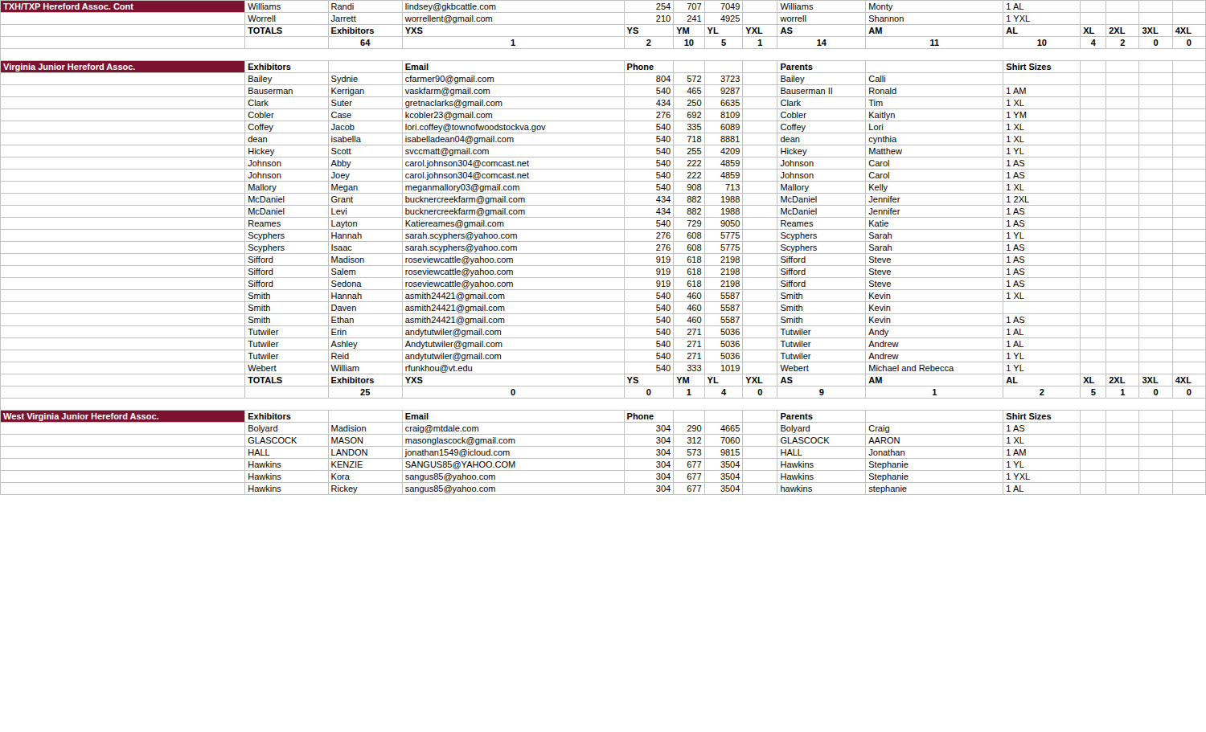| TXH/TXP Hereford Assoc. Cont | Williams | Randi | lindsey@gkbcattle.com | 254 | 707 | 7049 | | Williams | Monty | 1 AL | | | | |
| | Worrell | Jarrett | worrellent@gmail.com | 210 | 241 | 4925 | | worrell | Shannon | 1 YXL | | | | |
| | TOTALS | Exhibitors | YXS | YS | YM | YL | YXL | AS | AM | AL | XL | 2XL | 3XL | 4XL |
| | | 64 | 1 | 2 | 10 | 5 | 1 | 14 | 11 | 10 | 4 | 2 | 0 | 0 |
| Virginia Junior Hereford Assoc. | Exhibitors | | Email | Phone | | | | Parents | | Shirt Sizes | | | | |
| | Bailey | Sydnie | cfarmer90@gmail.com | 804 | 572 | 3723 | | Bailey | Calli | | | | | |
| | Bauserman | Kerrigan | vaskfarm@gmail.com | 540 | 465 | 9287 | | Bauserman II | Ronald | 1 AM | | | | |
| | Clark | Suter | gretnaclarks@gmail.com | 434 | 250 | 6635 | | Clark | Tim | 1 XL | | | | |
| | Cobler | Case | kcobler23@gmail.com | 276 | 692 | 8109 | | Cobler | Kaitlyn | 1 YM | | | | |
| | Coffey | Jacob | lori.coffey@townofwoodstockva.gov | 540 | 335 | 6089 | | Coffey | Lori | 1 XL | | | | |
| | dean | isabella | isabelladean04@gmail.com | 540 | 718 | 8881 | | dean | cynthia | 1 XL | | | | |
| | Hickey | Scott | svccmatt@gmail.com | 540 | 255 | 4209 | | Hickey | Matthew | 1 YL | | | | |
| | Johnson | Abby | carol.johnson304@comcast.net | 540 | 222 | 4859 | | Johnson | Carol | 1 AS | | | | |
| | Johnson | Joey | carol.johnson304@comcast.net | 540 | 222 | 4859 | | Johnson | Carol | 1 AS | | | | |
| | Mallory | Megan | meganmallory03@gmail.com | 540 | 908 | 713 | | Mallory | Kelly | 1 XL | | | | |
| | McDaniel | Grant | bucknercreekfarm@gmail.com | 434 | 882 | 1988 | | McDaniel | Jennifer | 1 2XL | | | | |
| | McDaniel | Levi | bucknercreekfarm@gmail.com | 434 | 882 | 1988 | | McDaniel | Jennifer | 1 AS | | | | |
| | Reames | Layton | Katiereames@gmail.com | 540 | 729 | 9050 | | Reames | Katie | 1 AS | | | | |
| | Scyphers | Hannah | sarah.scyphers@yahoo.com | 276 | 608 | 5775 | | Scyphers | Sarah | 1 YL | | | | |
| | Scyphers | Isaac | sarah.scyphers@yahoo.com | 276 | 608 | 5775 | | Scyphers | Sarah | 1 AS | | | | |
| | Sifford | Madison | roseviewcattle@yahoo.com | 919 | 618 | 2198 | | Sifford | Steve | 1 AS | | | | |
| | Sifford | Salem | roseviewcattle@yahoo.com | 919 | 618 | 2198 | | Sifford | Steve | 1 AS | | | | |
| | Sifford | Sedona | roseviewcattle@yahoo.com | 919 | 618 | 2198 | | Sifford | Steve | 1 AS | | | | |
| | Smith | Hannah | asmith24421@gmail.com | 540 | 460 | 5587 | | Smith | Kevin | 1 XL | | | | |
| | Smith | Daven | asmith24421@gmail.com | 540 | 460 | 5587 | | Smith | Kevin | | | | | |
| | Smith | Ethan | asmith24421@gmail.com | 540 | 460 | 5587 | | Smith | Kevin | 1 AS | | | | |
| | Tutwiler | Erin | andytutwiler@gmail.com | 540 | 271 | 5036 | | Tutwiler | Andy | 1 AL | | | | |
| | Tutwiler | Ashley | Andytutwiler@gmail.com | 540 | 271 | 5036 | | Tutwiler | Andrew | 1 AL | | | | |
| | Tutwiler | Reid | andytutwiler@gmail.com | 540 | 271 | 5036 | | Tutwiler | Andrew | 1 YL | | | | |
| | Webert | William | rfunkhou@vt.edu | 540 | 333 | 1019 | | Webert | Michael and Rebecca | 1 YL | | | | |
| | TOTALS | Exhibitors | YXS | YS | YM | YL | YXL | AS | AM | AL | XL | 2XL | 3XL | 4XL |
| | | 25 | 0 | 0 | 1 | 4 | 0 | 9 | 1 | 2 | 5 | 1 | 0 | 0 |
| West Virginia Junior Hereford Assoc. | Exhibitors | | Email | Phone | | | | Parents | | Shirt Sizes | | | | |
| | Bolyard | Madision | craig@mtdale.com | 304 | 290 | 4665 | | Bolyard | Craig | 1 AS | | | | |
| | GLASCOCK | MASON | masonglascock@gmail.com | 304 | 312 | 7060 | | GLASCOCK | AARON | 1 XL | | | | |
| | HALL | LANDON | jonathan1549@icloud.com | 304 | 573 | 9815 | | HALL | Jonathan | 1 AM | | | | |
| | Hawkins | KENZIE | SANGUS85@YAHOO.COM | 304 | 677 | 3504 | | Hawkins | Stephanie | 1 YL | | | | |
| | Hawkins | Kora | sangus85@yahoo.com | 304 | 677 | 3504 | | Hawkins | Stephanie | 1 YXL | | | | |
| | Hawkins | Rickey | sangus85@yahoo.com | 304 | 677 | 3504 | | hawkins | stephanie | 1 AL | | | | |